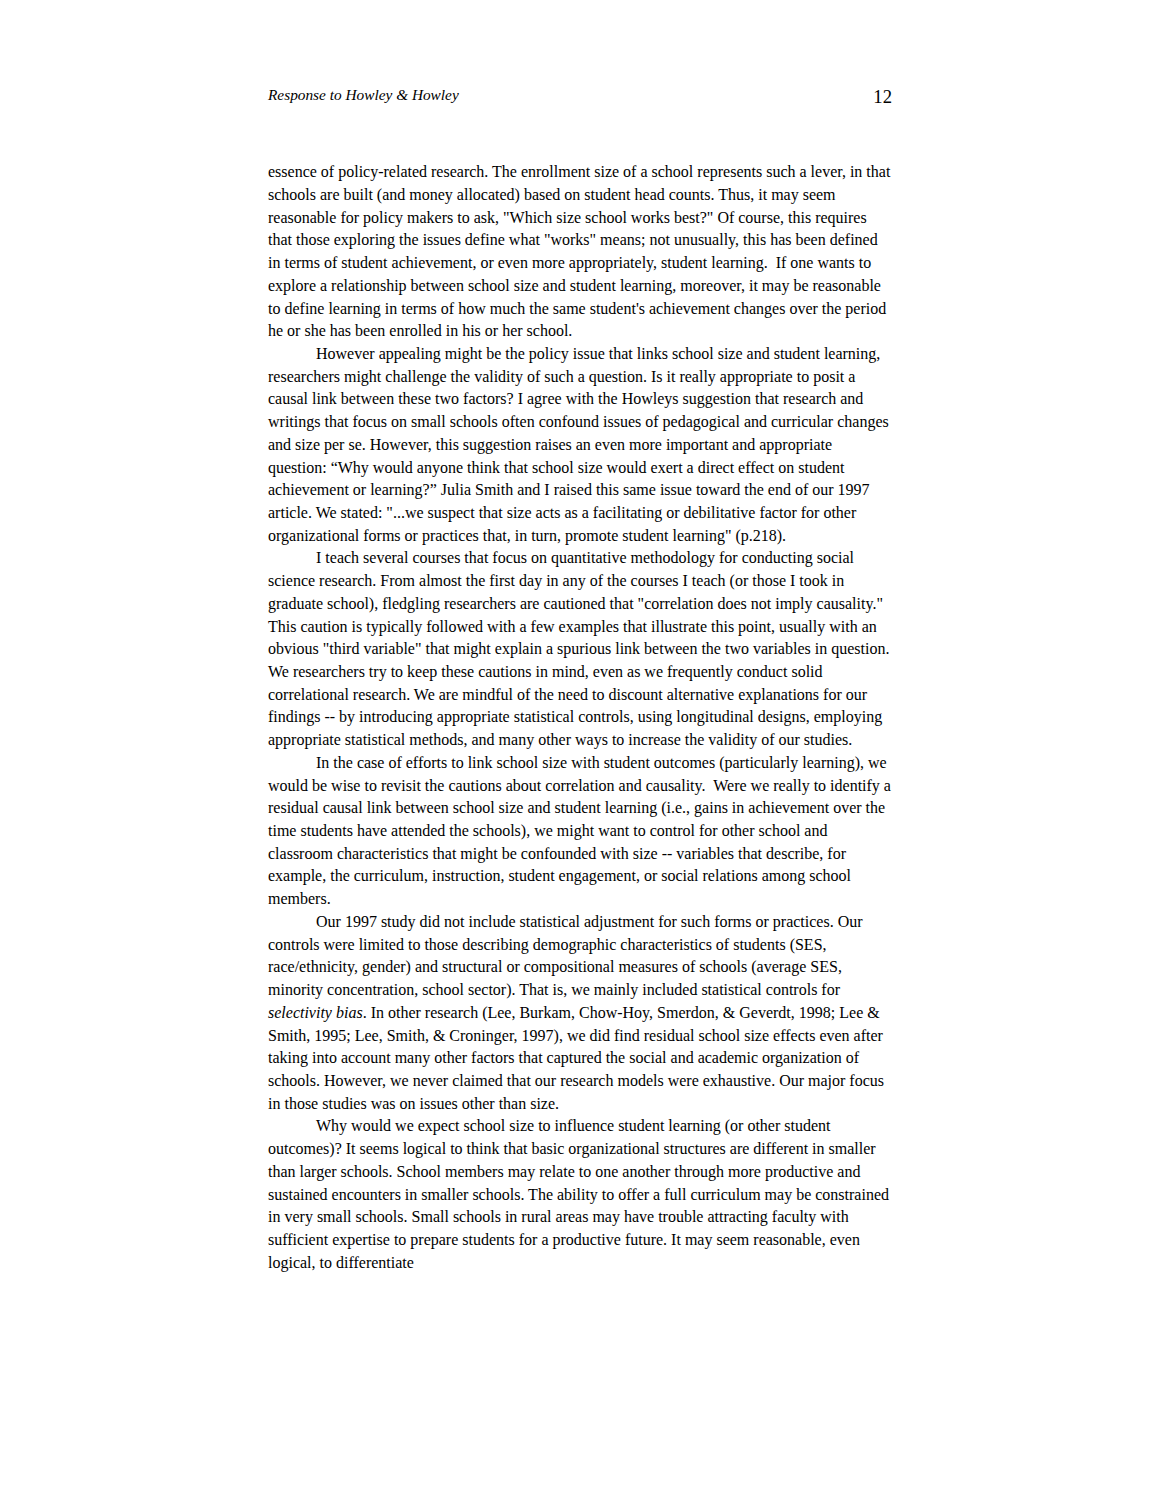Response to Howley & Howley
12
essence of policy-related research. The enrollment size of a school represents such a lever, in that schools are built (and money allocated) based on student head counts. Thus, it may seem reasonable for policy makers to ask, "Which size school works best?" Of course, this requires that those exploring the issues define what "works" means; not unusually, this has been defined in terms of student achievement, or even more appropriately, student learning. If one wants to explore a relationship between school size and student learning, moreover, it may be reasonable to define learning in terms of how much the same student's achievement changes over the period he or she has been enrolled in his or her school.
However appealing might be the policy issue that links school size and student learning, researchers might challenge the validity of such a question. Is it really appropriate to posit a causal link between these two factors? I agree with the Howleys suggestion that research and writings that focus on small schools often confound issues of pedagogical and curricular changes and size per se. However, this suggestion raises an even more important and appropriate question: “Why would anyone think that school size would exert a direct effect on student achievement or learning?” Julia Smith and I raised this same issue toward the end of our 1997 article. We stated: "...we suspect that size acts as a facilitating or debilitative factor for other organizational forms or practices that, in turn, promote student learning" (p.218).
I teach several courses that focus on quantitative methodology for conducting social science research. From almost the first day in any of the courses I teach (or those I took in graduate school), fledgling researchers are cautioned that "correlation does not imply causality." This caution is typically followed with a few examples that illustrate this point, usually with an obvious "third variable" that might explain a spurious link between the two variables in question. We researchers try to keep these cautions in mind, even as we frequently conduct solid correlational research. We are mindful of the need to discount alternative explanations for our findings -- by introducing appropriate statistical controls, using longitudinal designs, employing appropriate statistical methods, and many other ways to increase the validity of our studies.
In the case of efforts to link school size with student outcomes (particularly learning), we would be wise to revisit the cautions about correlation and causality. Were we really to identify a residual causal link between school size and student learning (i.e., gains in achievement over the time students have attended the schools), we might want to control for other school and classroom characteristics that might be confounded with size -- variables that describe, for example, the curriculum, instruction, student engagement, or social relations among school members.
Our 1997 study did not include statistical adjustment for such forms or practices. Our controls were limited to those describing demographic characteristics of students (SES, race/ethnicity, gender) and structural or compositional measures of schools (average SES, minority concentration, school sector). That is, we mainly included statistical controls for selectivity bias. In other research (Lee, Burkam, Chow-Hoy, Smerdon, & Geverdt, 1998; Lee & Smith, 1995; Lee, Smith, & Croninger, 1997), we did find residual school size effects even after taking into account many other factors that captured the social and academic organization of schools. However, we never claimed that our research models were exhaustive. Our major focus in those studies was on issues other than size.
Why would we expect school size to influence student learning (or other student outcomes)? It seems logical to think that basic organizational structures are different in smaller than larger schools. School members may relate to one another through more productive and sustained encounters in smaller schools. The ability to offer a full curriculum may be constrained in very small schools. Small schools in rural areas may have trouble attracting faculty with sufficient expertise to prepare students for a productive future. It may seem reasonable, even logical, to differentiate